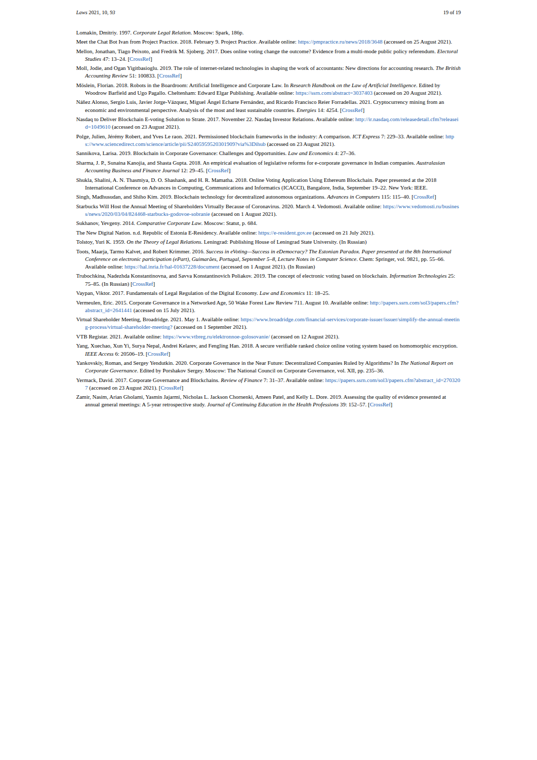Laws 2021, 10, 93
19 of 19
Lomakin, Dmitriy. 1997. Corporate Legal Relation. Moscow: Spark, 186p.
Meet the Chat Bot Ivan from Project Practice. 2018. February 9. Project Practice. Available online: https://pmpractice.ru/news/2018/3648 (accessed on 25 August 2021).
Mellon, Jonathan, Tiago Peixoto, and Fredrik M. Sjoberg. 2017. Does online voting change the outcome? Evidence from a multi-mode public policy referendum. Electoral Studies 47: 13–24. CrossRef
Moll, Jodie, and Ogan Yigitbasioglu. 2019. The role of internet-related technologies in shaping the work of accountants: New directions for accounting research. The British Accounting Review 51: 100833. CrossRef
Möslein, Florian. 2018. Robots in the Boardroom: Artificial Intelligence and Corporate Law. In Research Handbook on the Law of Artificial Intelligence. Edited by Woodrow Barfield and Ugo Pagallo. Cheltenham: Edward Elgar Publishing. Available online: https://ssrn.com/abstract=3037403 (accessed on 20 August 2021).
Náñez Alonso, Sergio Luis, Javier Jorge-Vázquez, Miguel Ángel Echarte Fernández, and Ricardo Francisco Reier Forradellas. 2021. Cryptocurrency mining from an economic and environmental perspective. Analysis of the most and least sustainable countries. Energies 14: 4254. CrossRef
Nasdaq to Deliver Blockchain E-voting Solution to Strate. 2017. November 22. Nasdaq Investor Relations. Available online: http://ir.nasdaq.com/releasedetail.cfm?releaseid=1049610 (accessed on 23 August 2021).
Polge, Julien, Jérémy Robert, and Yves Le raon. 2021. Permissioned blockchain frameworks in the industry: A comparison. ICT Express 7: 229–33. Available online: https://www.sciencedirect.com/science/article/pii/S2405959520301909?via%3Dihub (accessed on 23 August 2021).
Sannikova, Larisa. 2019. Blockchain in Corporate Governance: Challenges and Opportunities. Law and Economics 4: 27–36.
Sharma, J. P., Sunaina Kanojia, and Shasta Gupta. 2018. An empirical evaluation of legislative reforms for e-corporate governance in Indian companies. Australasian Accounting Business and Finance Journal 12: 29–45. CrossRef
Shukla, Shalini, A. N. Thasmiya, D. O. Shashank, and H. R. Mamatha. 2018. Online Voting Application Using Ethereum Blockchain. Paper presented at the 2018 International Conference on Advances in Computing, Communications and Informatics (ICACCI), Bangalore, India, September 19–22. New York: IEEE.
Singh, Madhusudan, and Shiho Kim. 2019. Blockchain technology for decentralized autonomous organizations. Advances in Computers 115: 115–40. CrossRef
Starbucks Will Host the Annual Meeting of Shareholders Virtually Because of Coronavirus. 2020. March 4. Vedomosti. Available online: https://www.vedomosti.ru/business/news/2020/03/04/824468-starbucks-godovoe-sobranie (accessed on 1 August 2021).
Sukhanov, Yevgeny. 2014. Comparative Corporate Law. Moscow: Statut, p. 684.
The New Digital Nation. n.d. Republic of Estonia E-Residency. Available online: https://e-resident.gov.ee (accessed on 21 July 2021).
Tolstoy, Yuri K. 1959. On the Theory of Legal Relations. Leningrad: Publishing House of Leningrad State University. (In Russian)
Toots, Maarja, Tarmo Kalvet, and Robert Krimmer. 2016. Success in eVoting—Success in eDemocracy? The Estonian Paradox. Paper presented at the 8th International Conference on electronic participation (ePart), Guimarães, Portugal, September 5–8, Lecture Notes in Computer Science. Chem: Springer, vol. 9821, pp. 55–66. Available online: https://hal.inria.fr/hal-01637228/document (accessed on 1 August 2021). (In Russian)
Trubochkina, Nadezhda Konstantinovna, and Savva Konstantinovich Poliakov. 2019. The concept of electronic voting based on blockchain. Information Technologies 25: 75–85. (In Russian) CrossRef
Vaypan, Viktor. 2017. Fundamentals of Legal Regulation of the Digital Economy. Law and Economics 11: 18–25.
Vermeulen, Eric. 2015. Corporate Governance in a Networked Age, 50 Wake Forest Law Review 711. August 10. Available online: http://papers.ssrn.com/sol3/papers.cfm?abstract_id=2641441 (accessed on 15 July 2021).
Virtual Shareholder Meeting, Broadridge. 2021. May 1. Available online: https://www.broadridge.com/financial-services/corporate-issuer/issuer/simplify-the-annual-meeting-process/virtual-shareholder-meeting? (accessed on 1 September 2021).
VTB Registar. 2021. Available online: https://www.vtbreg.ru/elektronnoe-golosovanie/ (accessed on 12 August 2021).
Yang, Xuechao, Xun Yi, Surya Nepal, Andrei Kelarev, and Fengling Han. 2018. A secure verifiable ranked choice online voting system based on homomorphic encryption. IEEE Access 6: 20506–19. CrossRef
Yankovskiy, Roman, and Sergey Yendutkin. 2020. Corporate Governance in the Near Future: Decentralized Companies Ruled by Algorithms? In The National Report on Corporate Governance. Edited by Porshakov Sergey. Moscow: The National Council on Corporate Governance, vol. XII, pp. 235–36.
Yermack, David. 2017. Corporate Governance and Blockchains. Review of Finance 7: 31–37. Available online: https://papers.ssrn.com/sol3/papers.cfm?abstract_id=2703207 (accessed on 23 August 2021). CrossRef
Zamir, Nasim, Arian Gholami, Yasmin Jajarmi, Nicholas L. Jackson Chornenki, Ameen Patel, and Kelly L. Dore. 2019. Assessing the quality of evidence presented at annual general meetings: A 5-year retrospective study. Journal of Continuing Education in the Health Professions 39: 152–57. CrossRef